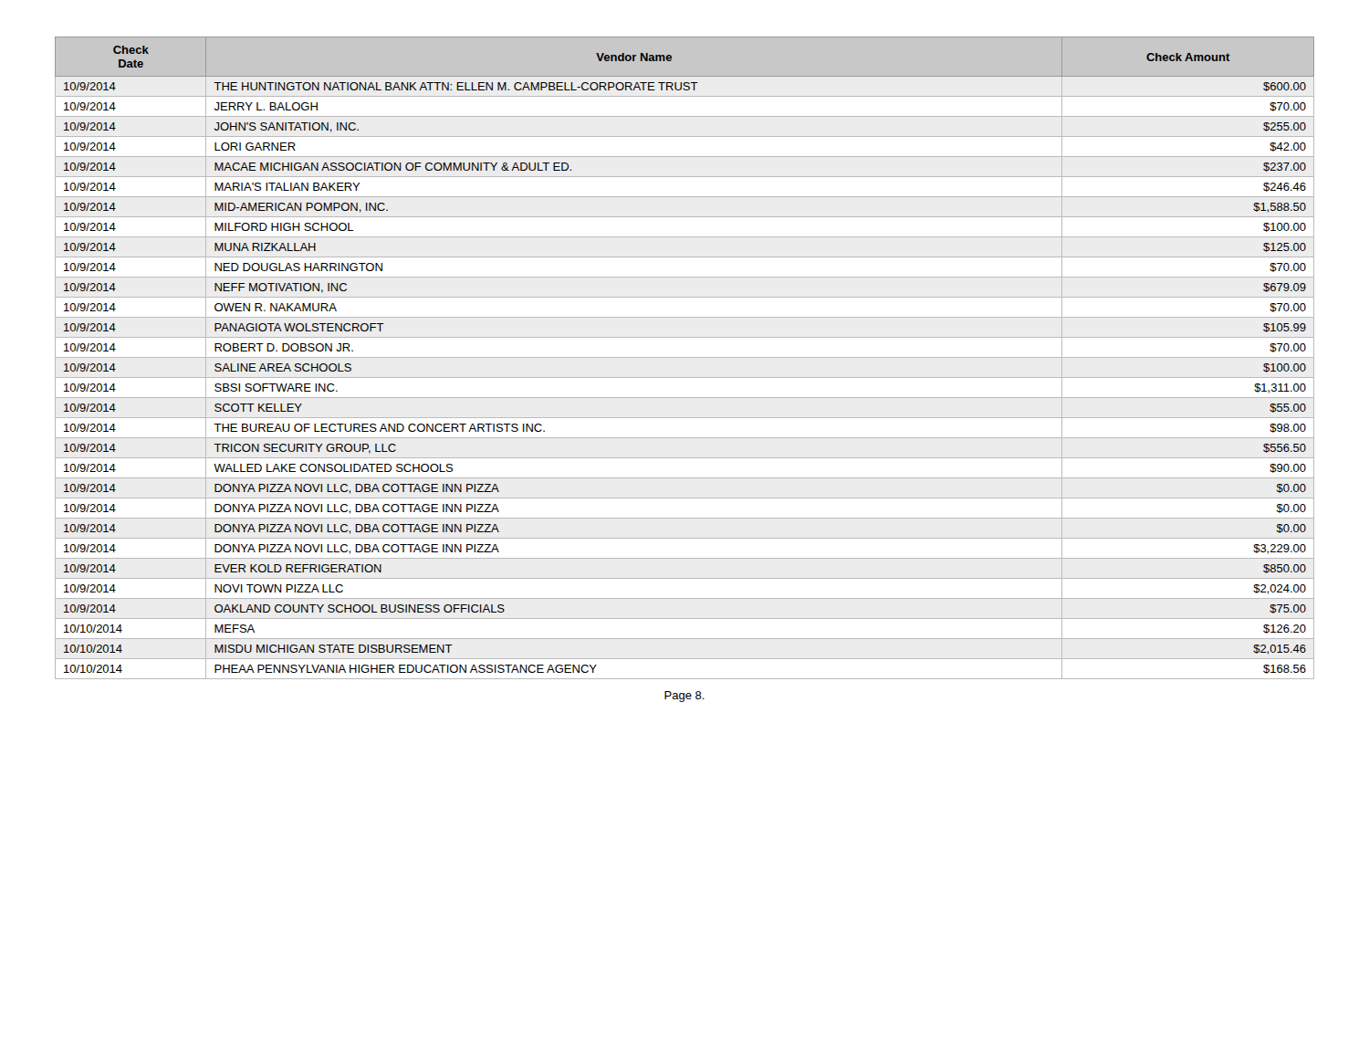| Check Date | Vendor Name | Check Amount |
| --- | --- | --- |
| 10/9/2014 | THE HUNTINGTON NATIONAL BANK ATTN: ELLEN M. CAMPBELL-CORPORATE TRUST | $600.00 |
| 10/9/2014 | JERRY L. BALOGH | $70.00 |
| 10/9/2014 | JOHN'S SANITATION, INC. | $255.00 |
| 10/9/2014 | LORI GARNER | $42.00 |
| 10/9/2014 | MACAE MICHIGAN ASSOCIATION OF COMMUNITY & ADULT ED. | $237.00 |
| 10/9/2014 | MARIA'S ITALIAN BAKERY | $246.46 |
| 10/9/2014 | MID-AMERICAN POMPON, INC. | $1,588.50 |
| 10/9/2014 | MILFORD HIGH SCHOOL | $100.00 |
| 10/9/2014 | MUNA RIZKALLAH | $125.00 |
| 10/9/2014 | NED DOUGLAS HARRINGTON | $70.00 |
| 10/9/2014 | NEFF MOTIVATION, INC | $679.09 |
| 10/9/2014 | OWEN R. NAKAMURA | $70.00 |
| 10/9/2014 | PANAGIOTA WOLSTENCROFT | $105.99 |
| 10/9/2014 | ROBERT D. DOBSON JR. | $70.00 |
| 10/9/2014 | SALINE AREA SCHOOLS | $100.00 |
| 10/9/2014 | SBSI SOFTWARE INC. | $1,311.00 |
| 10/9/2014 | SCOTT KELLEY | $55.00 |
| 10/9/2014 | THE BUREAU OF LECTURES AND CONCERT ARTISTS INC. | $98.00 |
| 10/9/2014 | TRICON SECURITY GROUP, LLC | $556.50 |
| 10/9/2014 | WALLED LAKE CONSOLIDATED SCHOOLS | $90.00 |
| 10/9/2014 | DONYA PIZZA NOVI LLC, DBA COTTAGE INN PIZZA | $0.00 |
| 10/9/2014 | DONYA PIZZA NOVI LLC, DBA COTTAGE INN PIZZA | $0.00 |
| 10/9/2014 | DONYA PIZZA NOVI LLC, DBA COTTAGE INN PIZZA | $0.00 |
| 10/9/2014 | DONYA PIZZA NOVI LLC, DBA COTTAGE INN PIZZA | $3,229.00 |
| 10/9/2014 | EVER KOLD REFRIGERATION | $850.00 |
| 10/9/2014 | NOVI TOWN PIZZA LLC | $2,024.00 |
| 10/9/2014 | OAKLAND COUNTY SCHOOL BUSINESS OFFICIALS | $75.00 |
| 10/10/2014 | MEFSA | $126.20 |
| 10/10/2014 | MISDU MICHIGAN STATE DISBURSEMENT | $2,015.46 |
| 10/10/2014 | PHEAA PENNSYLVANIA HIGHER EDUCATION ASSISTANCE AGENCY | $168.56 |
Page 8.